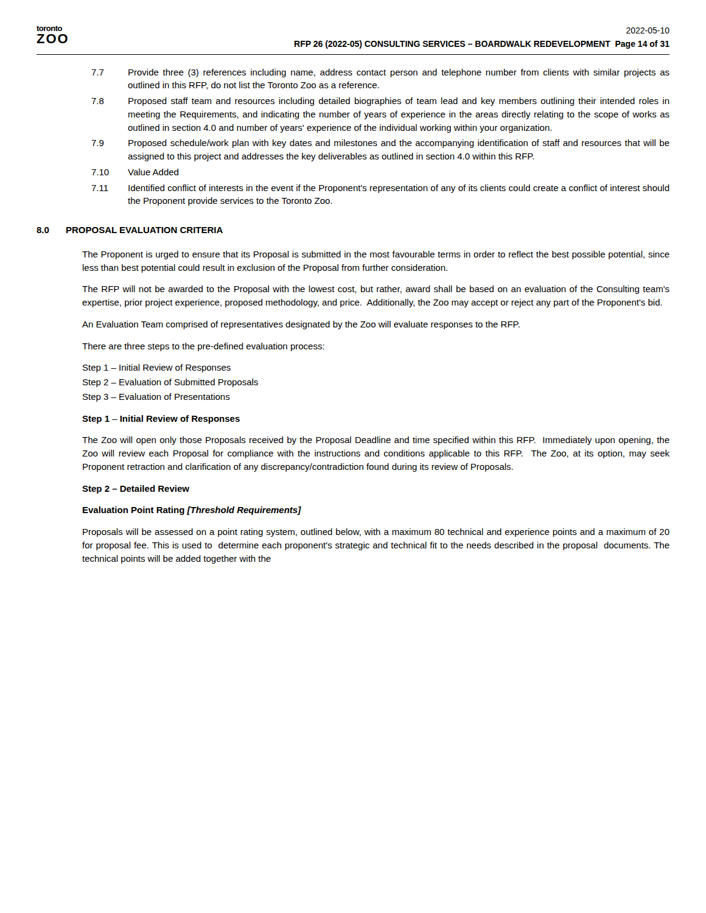toronto ZOO
2022-05-10
RFP 26 (2022-05) CONSULTING SERVICES – BOARDWALK REDEVELOPMENT Page 14 of 31
7.7 Provide three (3) references including name, address contact person and telephone number from clients with similar projects as outlined in this RFP, do not list the Toronto Zoo as a reference.
7.8 Proposed staff team and resources including detailed biographies of team lead and key members outlining their intended roles in meeting the Requirements, and indicating the number of years of experience in the areas directly relating to the scope of works as outlined in section 4.0 and number of years' experience of the individual working within your organization.
7.9 Proposed schedule/work plan with key dates and milestones and the accompanying identification of staff and resources that will be assigned to this project and addresses the key deliverables as outlined in section 4.0 within this RFP.
7.10 Value Added
7.11 Identified conflict of interests in the event if the Proponent's representation of any of its clients could create a conflict of interest should the Proponent provide services to the Toronto Zoo.
8.0 PROPOSAL EVALUATION CRITERIA
The Proponent is urged to ensure that its Proposal is submitted in the most favourable terms in order to reflect the best possible potential, since less than best potential could result in exclusion of the Proposal from further consideration.
The RFP will not be awarded to the Proposal with the lowest cost, but rather, award shall be based on an evaluation of the Consulting team's expertise, prior project experience, proposed methodology, and price. Additionally, the Zoo may accept or reject any part of the Proponent's bid.
An Evaluation Team comprised of representatives designated by the Zoo will evaluate responses to the RFP.
There are three steps to the pre-defined evaluation process:
Step 1 – Initial Review of Responses
Step 2 – Evaluation of Submitted Proposals
Step 3 – Evaluation of Presentations
Step 1 – Initial Review of Responses
The Zoo will open only those Proposals received by the Proposal Deadline and time specified within this RFP. Immediately upon opening, the Zoo will review each Proposal for compliance with the instructions and conditions applicable to this RFP. The Zoo, at its option, may seek Proponent retraction and clarification of any discrepancy/contradiction found during its review of Proposals.
Step 2 – Detailed Review
Evaluation Point Rating [Threshold Requirements]
Proposals will be assessed on a point rating system, outlined below, with a maximum 80 technical and experience points and a maximum of 20 for proposal fee. This is used to determine each proponent's strategic and technical fit to the needs described in the proposal documents. The technical points will be added together with the